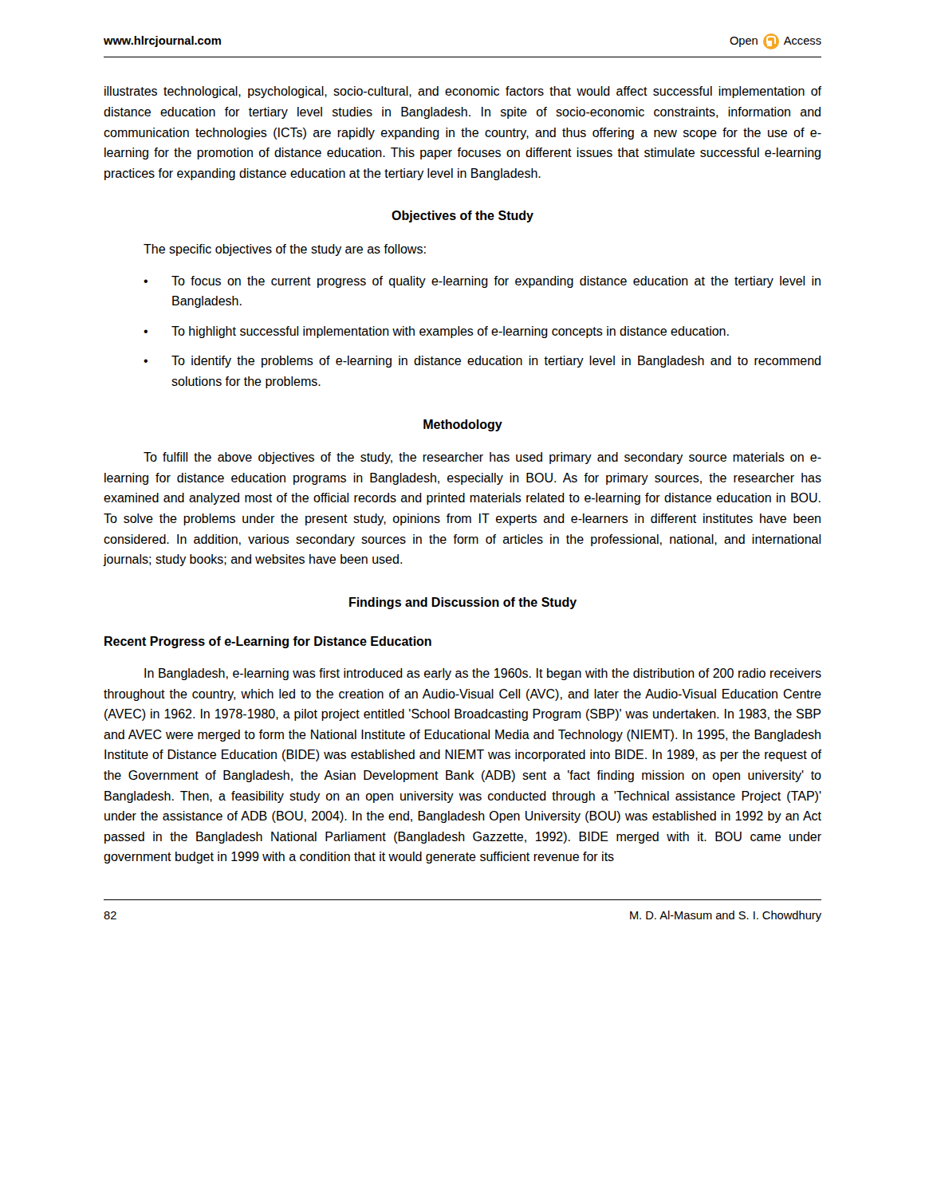www.hlrcjournal.com
Open Access
illustrates technological, psychological, socio-cultural, and economic factors that would affect successful implementation of distance education for tertiary level studies in Bangladesh. In spite of socio-economic constraints, information and communication technologies (ICTs) are rapidly expanding in the country, and thus offering a new scope for the use of e-learning for the promotion of distance education. This paper focuses on different issues that stimulate successful e-learning practices for expanding distance education at the tertiary level in Bangladesh.
Objectives of the Study
The specific objectives of the study are as follows:
To focus on the current progress of quality e-learning for expanding distance education at the tertiary level in Bangladesh.
To highlight successful implementation with examples of e-learning concepts in distance education.
To identify the problems of e-learning in distance education in tertiary level in Bangladesh and to recommend solutions for the problems.
Methodology
To fulfill the above objectives of the study, the researcher has used primary and secondary source materials on e-learning for distance education programs in Bangladesh, especially in BOU. As for primary sources, the researcher has examined and analyzed most of the official records and printed materials related to e-learning for distance education in BOU. To solve the problems under the present study, opinions from IT experts and e-learners in different institutes have been considered. In addition, various secondary sources in the form of articles in the professional, national, and international journals; study books; and websites have been used.
Findings and Discussion of the Study
Recent Progress of e-Learning for Distance Education
In Bangladesh, e-learning was first introduced as early as the 1960s. It began with the distribution of 200 radio receivers throughout the country, which led to the creation of an Audio-Visual Cell (AVC), and later the Audio-Visual Education Centre (AVEC) in 1962. In 1978-1980, a pilot project entitled 'School Broadcasting Program (SBP)' was undertaken. In 1983, the SBP and AVEC were merged to form the National Institute of Educational Media and Technology (NIEMT). In 1995, the Bangladesh Institute of Distance Education (BIDE) was established and NIEMT was incorporated into BIDE. In 1989, as per the request of the Government of Bangladesh, the Asian Development Bank (ADB) sent a 'fact finding mission on open university' to Bangladesh. Then, a feasibility study on an open university was conducted through a 'Technical assistance Project (TAP)' under the assistance of ADB (BOU, 2004). In the end, Bangladesh Open University (BOU) was established in 1992 by an Act passed in the Bangladesh National Parliament (Bangladesh Gazzette, 1992). BIDE merged with it. BOU came under government budget in 1999 with a condition that it would generate sufficient revenue for its
82
M. D. Al-Masum and S. I. Chowdhury